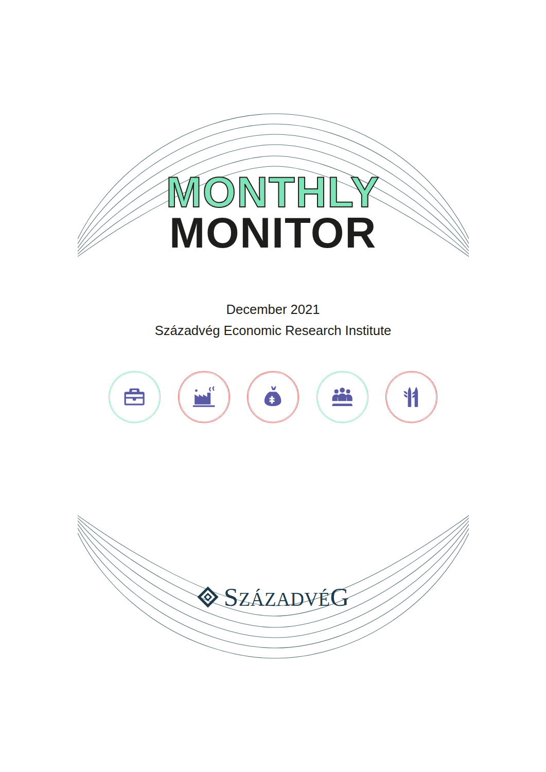Monthly Monitor
December 2021 Századvég Economic Research Institute
Business Business
Industry Industry
Money Money
Population Population
Agriculture Agriculture
SZÁZADVÉ G